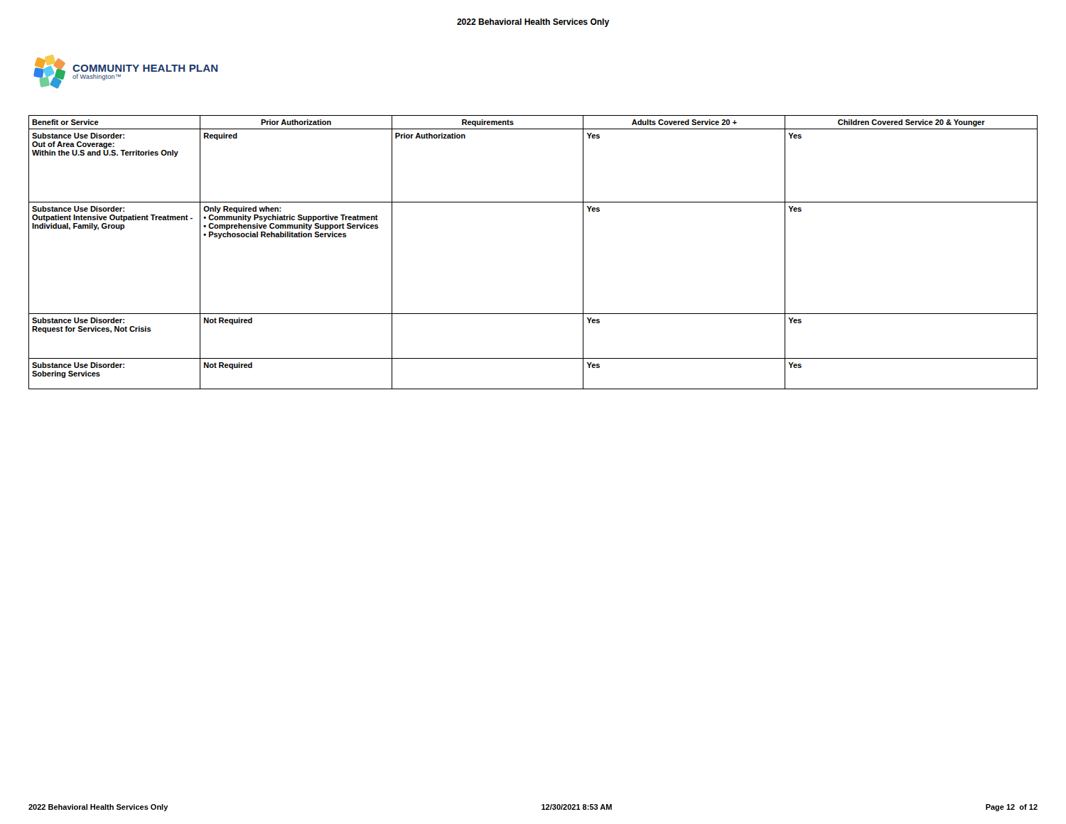2022 Behavioral Health Services Only
COMMUNITY HEALTH PLAN
of Washington™
| Benefit or Service | Prior Authorization | Requirements | Adults Covered Service 20 + | Children Covered Service 20 & Younger |
| --- | --- | --- | --- | --- |
| Substance Use Disorder: Out of Area Coverage: Within the U.S and U.S. Territories Only | Required | Prior Authorization | Yes | Yes |
| Substance Use Disorder: Outpatient Intensive Outpatient Treatment - Individual, Family, Group | Only Required when: • Community Psychiatric Supportive Treatment • Comprehensive Community Support Services • Psychosocial Rehabilitation Services | | Yes | Yes |
| Substance Use Disorder: Request for Services, Not Crisis | Not Required | | Yes | Yes |
| Substance Use Disorder: Sobering Services | Not Required | | Yes | Yes |
2022 Behavioral Health Services Only
12/30/2021 8:53 AM
Page 12 of 12